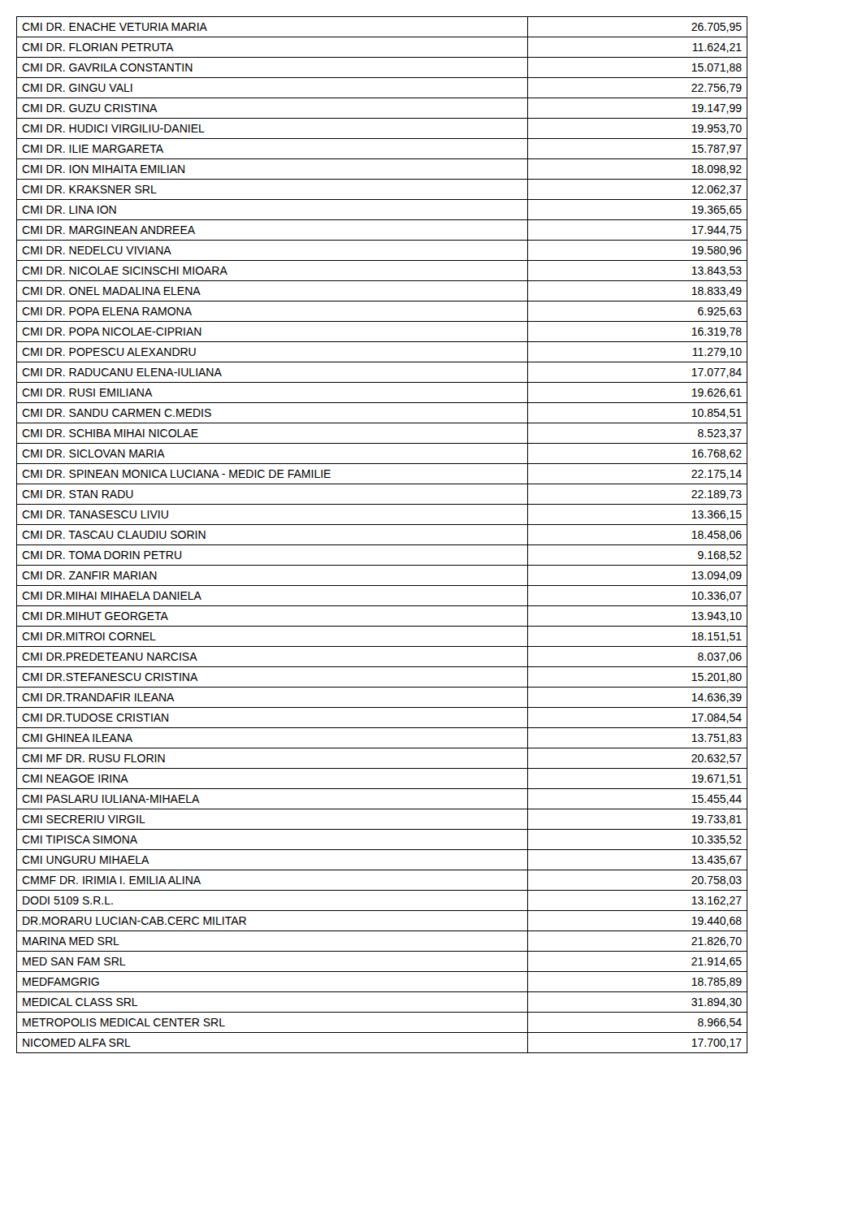| CMI DR. ENACHE VETURIA MARIA | 26.705,95 |
| CMI DR. FLORIAN PETRUTA | 11.624,21 |
| CMI DR. GAVRILA CONSTANTIN | 15.071,88 |
| CMI DR. GINGU VALI | 22.756,79 |
| CMI DR. GUZU CRISTINA | 19.147,99 |
| CMI DR. HUDICI VIRGILIU-DANIEL | 19.953,70 |
| CMI DR. ILIE MARGARETA | 15.787,97 |
| CMI DR. ION MIHAITA EMILIAN | 18.098,92 |
| CMI DR. KRAKSNER SRL | 12.062,37 |
| CMI DR. LINA ION | 19.365,65 |
| CMI DR. MARGINEAN ANDREEA | 17.944,75 |
| CMI DR. NEDELCU VIVIANA | 19.580,96 |
| CMI DR. NICOLAE SICINSCHI MIOARA | 13.843,53 |
| CMI DR. ONEL MADALINA ELENA | 18.833,49 |
| CMI DR. POPA ELENA RAMONA | 6.925,63 |
| CMI DR. POPA NICOLAE-CIPRIAN | 16.319,78 |
| CMI DR. POPESCU ALEXANDRU | 11.279,10 |
| CMI DR. RADUCANU ELENA-IULIANA | 17.077,84 |
| CMI DR. RUSI EMILIANA | 19.626,61 |
| CMI DR. SANDU CARMEN C.MEDIS | 10.854,51 |
| CMI DR. SCHIBA MIHAI NICOLAE | 8.523,37 |
| CMI DR. SICLOVAN MARIA | 16.768,62 |
| CMI DR. SPINEAN MONICA LUCIANA - MEDIC DE FAMILIE | 22.175,14 |
| CMI DR. STAN RADU | 22.189,73 |
| CMI DR. TANASESCU LIVIU | 13.366,15 |
| CMI DR. TASCAU CLAUDIU SORIN | 18.458,06 |
| CMI DR. TOMA DORIN PETRU | 9.168,52 |
| CMI DR. ZANFIR MARIAN | 13.094,09 |
| CMI DR.MIHAI MIHAELA DANIELA | 10.336,07 |
| CMI DR.MIHUT GEORGETA | 13.943,10 |
| CMI DR.MITROI CORNEL | 18.151,51 |
| CMI DR.PREDETEANU NARCISA | 8.037,06 |
| CMI DR.STEFANESCU CRISTINA | 15.201,80 |
| CMI DR.TRANDAFIR ILEANA | 14.636,39 |
| CMI DR.TUDOSE CRISTIAN | 17.084,54 |
| CMI GHINEA ILEANA | 13.751,83 |
| CMI MF DR. RUSU FLORIN | 20.632,57 |
| CMI NEAGOE IRINA | 19.671,51 |
| CMI PASLARU IULIANA-MIHAELA | 15.455,44 |
| CMI SECRERIU VIRGIL | 19.733,81 |
| CMI TIPISCA SIMONA | 10.335,52 |
| CMI UNGURU MIHAELA | 13.435,67 |
| CMMF DR. IRIMIA I. EMILIA ALINA | 20.758,03 |
| DODI 5109 S.R.L. | 13.162,27 |
| DR.MORARU LUCIAN-CAB.CERC MILITAR | 19.440,68 |
| MARINA MED SRL | 21.826,70 |
| MED SAN FAM SRL | 21.914,65 |
| MEDFAMGRIG | 18.785,89 |
| MEDICAL CLASS SRL | 31.894,30 |
| METROPOLIS MEDICAL CENTER SRL | 8.966,54 |
| NICOMED ALFA SRL | 17.700,17 |